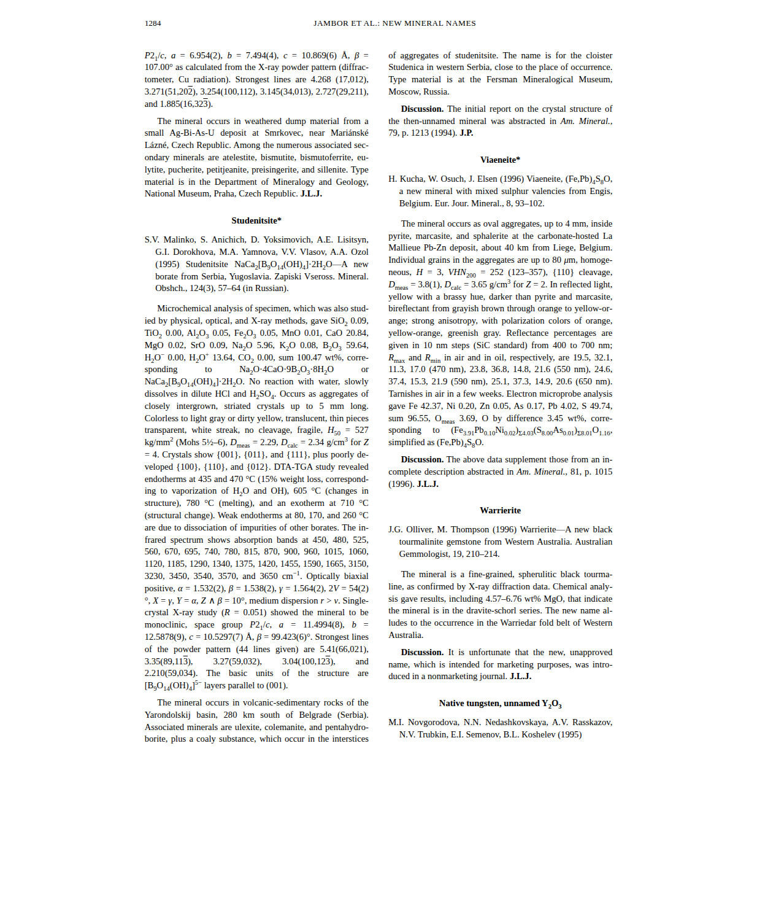1284 JAMBOR ET AL.: NEW MINERAL NAMES
P21/c, a = 6.954(2), b = 7.494(4), c = 10.869(6) Å, β = 107.00° as calculated from the X-ray powder pattern (diffractometer, Cu radiation). Strongest lines are 4.268 (17,012), 3.271(51,202), 3.254(100,112), 3.145(34,013), 2.727(29,211), and 1.885(16,323).
The mineral occurs in weathered dump material from a small Ag-Bi-As-U deposit at Smrkovec, near Mariánské Lázné, Czech Republic. Among the numerous associated secondary minerals are atelestite, bismutite, bismutoferrite, eulytite, pucherite, petitjeanite, preisingerite, and sillenite. Type material is in the Department of Mineralogy and Geology, National Museum, Praha, Czech Republic. J.L.J.
Studenitsite*
S.V. Malinko, S. Anichich, D. Yoksimovich, A.E. Lisitsyn, G.I. Dorokhova, M.A. Yamnova, V.V. Vlasov, A.A. Ozol (1995) Studenitsite NaCa2[B9O14(OH)4]·2H2O—A new borate from Serbia, Yugoslavia. Zapiski Vseross. Mineral. Obshch., 124(3), 57–64 (in Russian).
Microchemical analysis of specimen, which was also studied by physical, optical, and X-ray methods, gave SiO2 0.09, TiO2 0.00, Al2O3 0.05, Fe2O3 0.05, MnO 0.01, CaO 20.84, MgO 0.02, SrO 0.09, Na2O 5.96, K2O 0.08, B2O3 59.64, H2O− 0.00, H2O+ 13.64, CO2 0.00, sum 100.47 wt%, corresponding to Na2O·4CaO·9B2O3·8H2O or NaCa2[B9O14(OH)4]·2H2O. No reaction with water, slowly dissolves in dilute HCl and H2SO4. Occurs as aggregates of closely intergrown, striated crystals up to 5 mm long. Colorless to light gray or dirty yellow, translucent, thin pieces transparent, white streak, no cleavage, fragile, H50 = 527 kg/mm2 (Mohs 5½–6), Dmeas = 2.29, Dcalc = 2.34 g/cm3 for Z = 4. Crystals show {001}, {011}, and {111}, plus poorly developed {100}, {110}, and {012}. DTA-TGA study revealed endotherms at 435 and 470 °C (15% weight loss, corresponding to vaporization of H2O and OH), 605 °C (changes in structure), 780 °C (melting), and an exotherm at 710 °C (structural change). Weak endotherms at 80, 170, and 260 °C are due to dissociation of impurities of other borates. The infrared spectrum shows absorption bands at 450, 480, 525, 560, 670, 695, 740, 780, 815, 870, 900, 960, 1015, 1060, 1120, 1185, 1290, 1340, 1375, 1420, 1455, 1590, 1665, 3150, 3230, 3450, 3540, 3570, and 3650 cm−1. Optically biaxial positive, α = 1.532(2), β = 1.538(2), γ = 1.564(2), 2V = 54(2)°, X = γ, Y = α, Z ∧ β = 10°, medium dispersion r > v. Single-crystal X-ray study (R = 0.051) showed the mineral to be monoclinic, space group P21/c, a = 11.4994(8), b = 12.5878(9), c = 10.5297(7) Å, β = 99.423(6)°. Strongest lines of the powder pattern (44 lines given) are 5.41(66,021), 3.35(89,113), 3.27(59,032), 3.04(100,123), and 2.210(59,034). The basic units of the structure are [B9O14(OH)4]5− layers parallel to (001).
The mineral occurs in volcanic-sedimentary rocks of the Yarondolskij basin, 280 km south of Belgrade (Serbia). Associated minerals are ulexite, colemanite, and pentahydroborite, plus a coaly substance, which occur in the interstices of aggregates of studenitsite. The name is for the cloister Studenica in western Serbia, close to the place of occurrence. Type material is at the Fersman Mineralogical Museum, Moscow, Russia.
Discussion. The initial report on the crystal structure of the then-unnamed mineral was abstracted in Am. Mineral., 79, p. 1213 (1994). J.P.
Viaeneite*
H. Kucha, W. Osuch, J. Elsen (1996) Viaeneite, (Fe,Pb)4S8O, a new mineral with mixed sulphur valencies from Engis, Belgium. Eur. Jour. Mineral., 8, 93–102.
The mineral occurs as oval aggregates, up to 4 mm, inside pyrite, marcasite, and sphalerite at the carbonate-hosted La Mallieue Pb-Zn deposit, about 40 km from Liege, Belgium. Individual grains in the aggregates are up to 80 μm, homogeneous, H = 3, VHN200 = 252 (123–357), {110} cleavage, Dmeas = 3.8(1), Dcalc = 3.65 g/cm3 for Z = 2. In reflected light, yellow with a brassy hue, darker than pyrite and marcasite, bireflectant from grayish brown through orange to yellow-orange; strong anisotropy, with polarization colors of orange, yellow-orange, greenish gray. Reflectance percentages are given in 10 nm steps (SiC standard) from 400 to 700 nm; Rmax and Rmin in air and in oil, respectively, are 19.5, 32.1, 11.3, 17.0 (470 nm), 23.8, 36.8, 14.8, 21.6 (550 nm), 24.6, 37.4, 15.3, 21.9 (590 nm), 25.1, 37.3, 14.9, 20.6 (650 nm). Tarnishes in air in a few weeks. Electron microprobe analysis gave Fe 42.37, Ni 0.20, Zn 0.05, As 0.17, Pb 4.02, S 49.74, sum 96.55, Omeas 3.69, O by difference 3.45 wt%, corresponding to (Fe3.91Pb0.10Ni0.02)Σ4.03(S8.00As0.01)Σ8.01O1.16, simplified as (Fe,Pb)4S8O.
Discussion. The above data supplement those from an incomplete description abstracted in Am. Mineral., 81, p. 1015 (1996). J.L.J.
Warrierite
J.G. Olliver, M. Thompson (1996) Warrierite—A new black tourmalinite gemstone from Western Australia. Australian Gemmologist, 19, 210–214.
The mineral is a fine-grained, spherulitic black tourmaline, as confirmed by X-ray diffraction data. Chemical analysis gave results, including 4.57–6.76 wt% MgO, that indicate the mineral is in the dravite-schorl series. The new name alludes to the occurrence in the Warriedar fold belt of Western Australia.
Discussion. It is unfortunate that the new, unapproved name, which is intended for marketing purposes, was introduced in a nonmarketing journal. J.L.J.
Native tungsten, unnamed Y2O3
M.I. Novgorodova, N.N. Nedashkovskaya, A.V. Rasskazov, N.V. Trubkin, E.I. Semenov, B.L. Koshelev (1995)